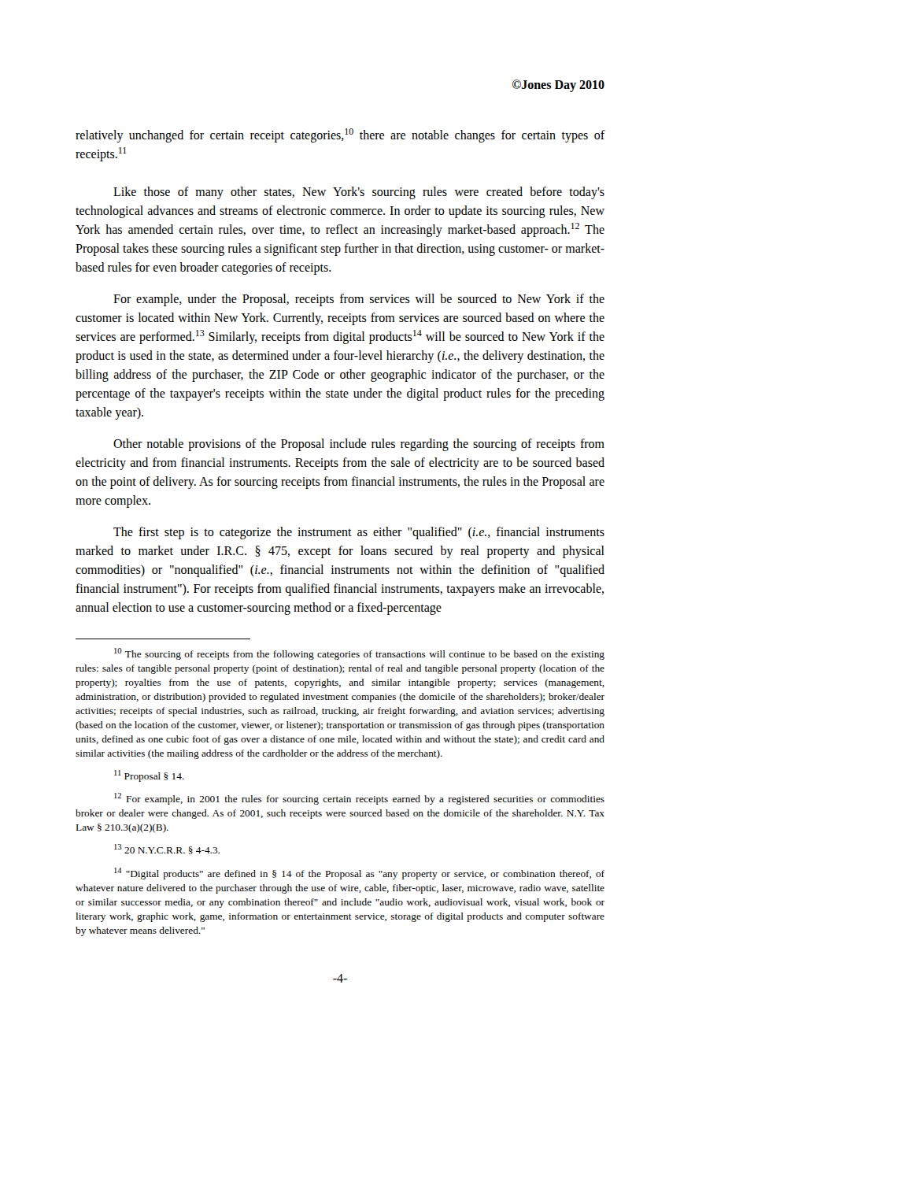©Jones Day 2010
relatively unchanged for certain receipt categories,10 there are notable changes for certain types of receipts.11
Like those of many other states, New York's sourcing rules were created before today's technological advances and streams of electronic commerce. In order to update its sourcing rules, New York has amended certain rules, over time, to reflect an increasingly market-based approach.12 The Proposal takes these sourcing rules a significant step further in that direction, using customer- or market-based rules for even broader categories of receipts.
For example, under the Proposal, receipts from services will be sourced to New York if the customer is located within New York. Currently, receipts from services are sourced based on where the services are performed.13 Similarly, receipts from digital products14 will be sourced to New York if the product is used in the state, as determined under a four-level hierarchy (i.e., the delivery destination, the billing address of the purchaser, the ZIP Code or other geographic indicator of the purchaser, or the percentage of the taxpayer's receipts within the state under the digital product rules for the preceding taxable year).
Other notable provisions of the Proposal include rules regarding the sourcing of receipts from electricity and from financial instruments. Receipts from the sale of electricity are to be sourced based on the point of delivery. As for sourcing receipts from financial instruments, the rules in the Proposal are more complex.
The first step is to categorize the instrument as either "qualified" (i.e., financial instruments marked to market under I.R.C. § 475, except for loans secured by real property and physical commodities) or "nonqualified" (i.e., financial instruments not within the definition of "qualified financial instrument"). For receipts from qualified financial instruments, taxpayers make an irrevocable, annual election to use a customer-sourcing method or a fixed-percentage
10 The sourcing of receipts from the following categories of transactions will continue to be based on the existing rules: sales of tangible personal property (point of destination); rental of real and tangible personal property (location of the property); royalties from the use of patents, copyrights, and similar intangible property; services (management, administration, or distribution) provided to regulated investment companies (the domicile of the shareholders); broker/dealer activities; receipts of special industries, such as railroad, trucking, air freight forwarding, and aviation services; advertising (based on the location of the customer, viewer, or listener); transportation or transmission of gas through pipes (transportation units, defined as one cubic foot of gas over a distance of one mile, located within and without the state); and credit card and similar activities (the mailing address of the cardholder or the address of the merchant).
11 Proposal § 14.
12 For example, in 2001 the rules for sourcing certain receipts earned by a registered securities or commodities broker or dealer were changed. As of 2001, such receipts were sourced based on the domicile of the shareholder. N.Y. Tax Law § 210.3(a)(2)(B).
13 20 N.Y.C.R.R. § 4-4.3.
14 "Digital products" are defined in § 14 of the Proposal as "any property or service, or combination thereof, of whatever nature delivered to the purchaser through the use of wire, cable, fiber-optic, laser, microwave, radio wave, satellite or similar successor media, or any combination thereof" and include "audio work, audiovisual work, visual work, book or literary work, graphic work, game, information or entertainment service, storage of digital products and computer software by whatever means delivered."
-4-